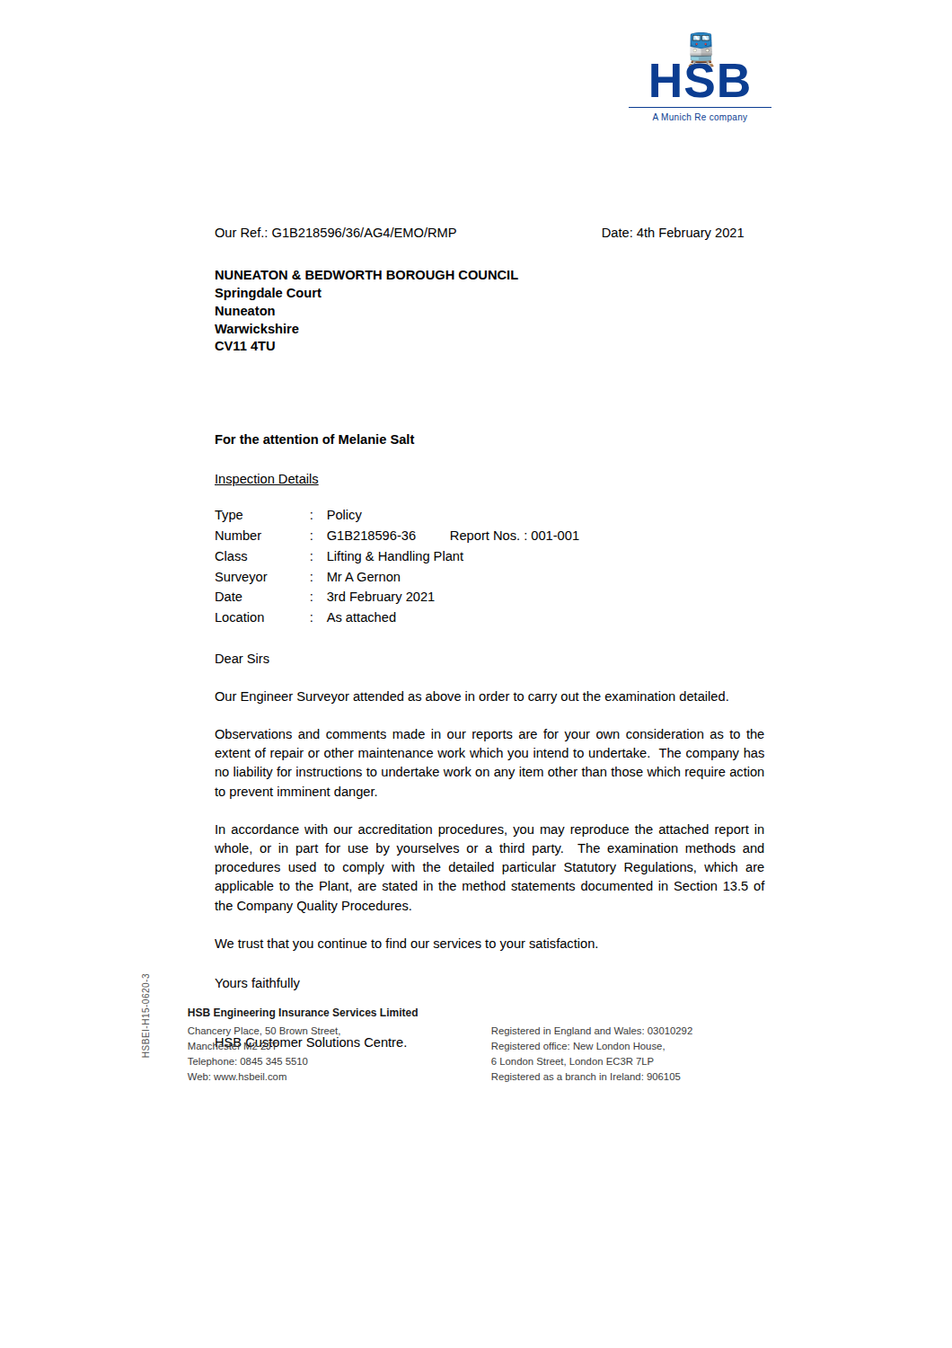🚆
HSB
A Munich Re company
HSBEI-H15-0620-3
Our Ref.: G1B218596/36/AG4/EMO/RMP
Date: 4th February 2021
NUNEATON & BEDWORTH BOROUGH COUNCIL
Springdale Court
Nuneaton
Warwickshire
CV11 4TU
For the attention of Melanie Salt
Inspection Details
| Type | : | Policy |
| Number | : | G1B218596-36 Report Nos. : 001-001 |
| Class | : | Lifting & Handling Plant |
| Surveyor | : | Mr A Gernon |
| Date | : | 3rd February 2021 |
| Location | : | As attached |
Dear Sirs
Our Engineer Surveyor attended as above in order to carry out the examination detailed.
Observations and comments made in our reports are for your own consideration as to the extent of repair or other maintenance work which you intend to undertake. The company has no liability for instructions to undertake work on any item other than those which require action to prevent imminent danger.
In accordance with our accreditation procedures, you may reproduce the attached report in whole, or in part for use by yourselves or a third party. The examination methods and procedures used to comply with the detailed particular Statutory Regulations, which are applicable to the Plant, are stated in the method statements documented in Section 13.5 of the Company Quality Procedures.
We trust that you continue to find our services to your satisfaction.
Yours faithfully
HSB Customer Solutions Centre.
HSB Engineering Insurance Services Limited
Chancery Place, 50 Brown Street,
Manchester M2 2JT
Telephone: 0845 345 5510
Web: www.hsbeil.com
Registered in England and Wales: 03010292
Registered office: New London House,
6 London Street, London EC3R 7LP
Registered as a branch in Ireland: 906105